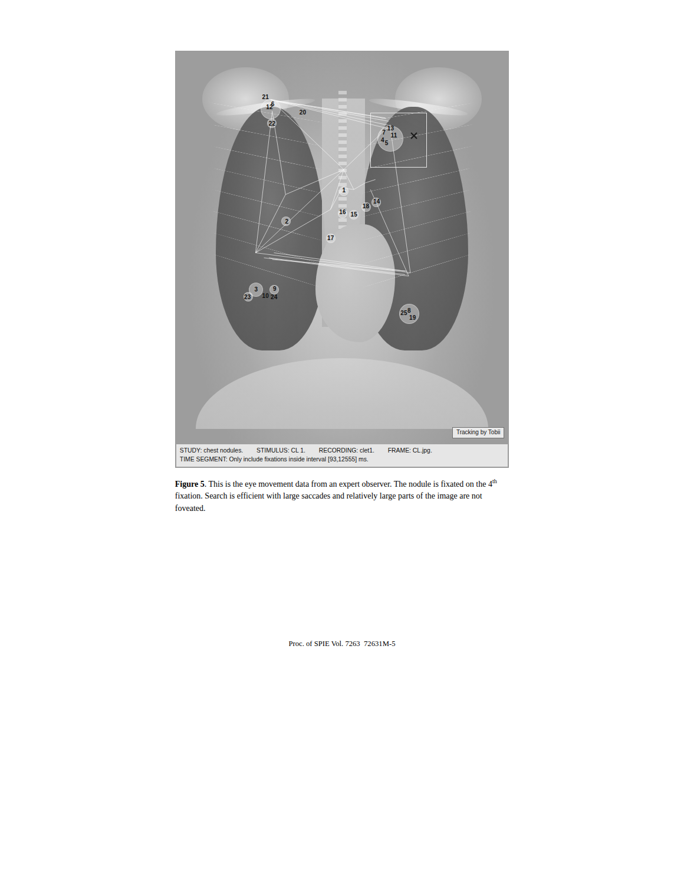21
12
6
20
22
7
13
11
4
5
1
2
17
15
16
18
14
3
23
10
24
9
25
8
19
Tracking by Tobii
STUDY: chest nodules. STIMULUS: CL 1. RECORDING: clet1. FRAME: CL.jpg.
TIME SEGMENT: Only include fixations inside interval [93,12555] ms.
Figure 5. This is the eye movement data from an expert observer. The nodule is fixated on the 4th fixation. Search is efficient with large saccades and relatively large parts of the image are not foveated.
Proc. of SPIE Vol. 7263 72631M-5